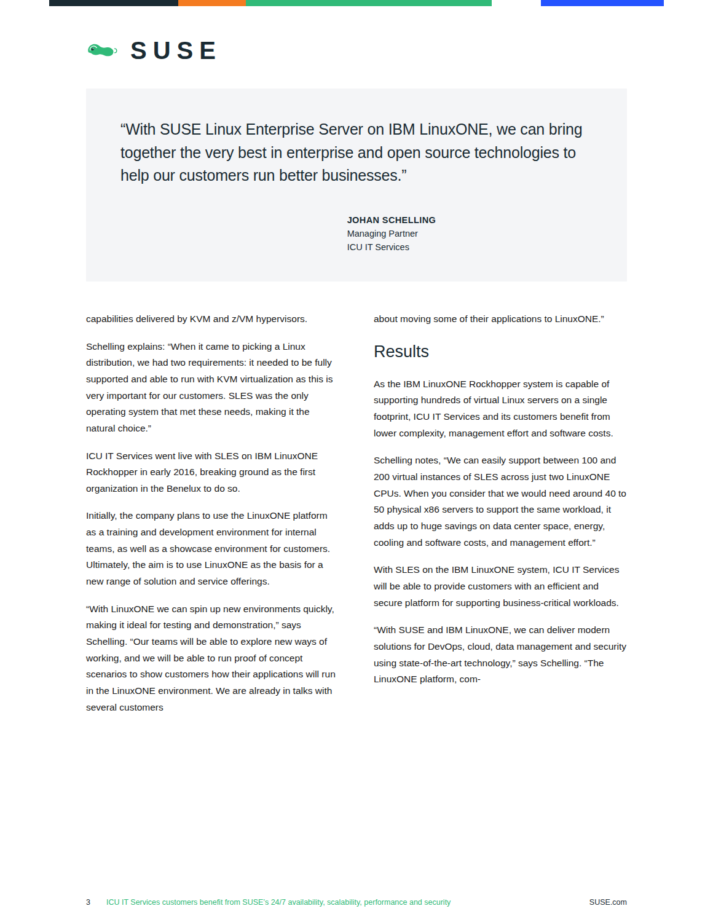SUSE chameleon
SUSE
“With SUSE Linux Enterprise Server on IBM LinuxONE, we can bring together the very best in enterprise and open source technologies to help our customers run better businesses.”
JOHAN SCHELLING
Managing Partner
ICU IT Services
capabilities delivered by KVM and z/VM hypervisors.
Schelling explains: “When it came to picking a Linux distribution, we had two requirements: it needed to be fully supported and able to run with KVM virtualization as this is very important for our customers. SLES was the only operating system that met these needs, making it the natural choice.”
ICU IT Services went live with SLES on IBM LinuxONE Rockhopper in early 2016, breaking ground as the first organization in the Benelux to do so.
Initially, the company plans to use the LinuxONE platform as a training and development environment for internal teams, as well as a showcase environment for customers. Ultimately, the aim is to use LinuxONE as the basis for a new range of solution and service offerings.
“With LinuxONE we can spin up new environments quickly, making it ideal for testing and demonstration,” says Schelling. “Our teams will be able to explore new ways of working, and we will be able to run proof of concept scenarios to show customers how their applications will run in the LinuxONE environment. We are already in talks with several customers
about moving some of their applications to LinuxONE.”
Results
As the IBM LinuxONE Rockhopper system is capable of supporting hundreds of virtual Linux servers on a single footprint, ICU IT Services and its customers benefit from lower complexity, management effort and software costs.
Schelling notes, “We can easily support between 100 and 200 virtual instances of SLES across just two LinuxONE CPUs. When you consider that we would need around 40 to 50 physical x86 servers to support the same workload, it adds up to huge savings on data center space, energy, cooling and software costs, and management effort.”
With SLES on the IBM LinuxONE system, ICU IT Services will be able to provide customers with an efficient and secure platform for supporting business-critical workloads.
“With SUSE and IBM LinuxONE, we can deliver modern solutions for DevOps, cloud, data management and security using state-of-the-art technology,” says Schelling. “The LinuxONE platform, com-
3 ICU IT Services customers benefit from SUSE’s 24/7 availability, scalability, performance and security SUSE.com